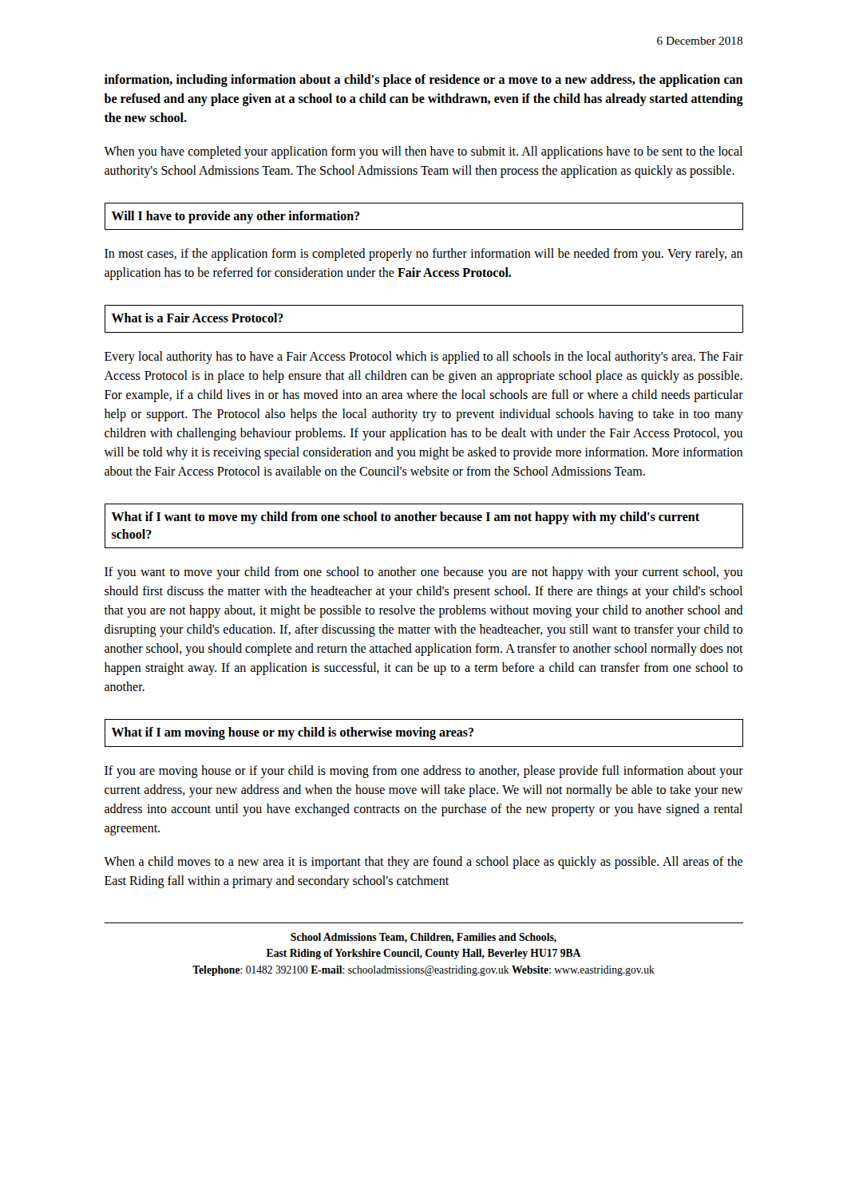6 December 2018
information, including information about a child's place of residence or a move to a new address, the application can be refused and any place given at a school to a child can be withdrawn, even if the child has already started attending the new school.
When you have completed your application form you will then have to submit it. All applications have to be sent to the local authority's School Admissions Team. The School Admissions Team will then process the application as quickly as possible.
Will I have to provide any other information?
In most cases, if the application form is completed properly no further information will be needed from you. Very rarely, an application has to be referred for consideration under the Fair Access Protocol.
What is a Fair Access Protocol?
Every local authority has to have a Fair Access Protocol which is applied to all schools in the local authority's area. The Fair Access Protocol is in place to help ensure that all children can be given an appropriate school place as quickly as possible. For example, if a child lives in or has moved into an area where the local schools are full or where a child needs particular help or support. The Protocol also helps the local authority try to prevent individual schools having to take in too many children with challenging behaviour problems. If your application has to be dealt with under the Fair Access Protocol, you will be told why it is receiving special consideration and you might be asked to provide more information. More information about the Fair Access Protocol is available on the Council's website or from the School Admissions Team.
What if I want to move my child from one school to another because I am not happy with my child's current school?
If you want to move your child from one school to another one because you are not happy with your current school, you should first discuss the matter with the headteacher at your child's present school. If there are things at your child's school that you are not happy about, it might be possible to resolve the problems without moving your child to another school and disrupting your child's education. If, after discussing the matter with the headteacher, you still want to transfer your child to another school, you should complete and return the attached application form. A transfer to another school normally does not happen straight away. If an application is successful, it can be up to a term before a child can transfer from one school to another.
What if I am moving house or my child is otherwise moving areas?
If you are moving house or if your child is moving from one address to another, please provide full information about your current address, your new address and when the house move will take place. We will not normally be able to take your new address into account until you have exchanged contracts on the purchase of the new property or you have signed a rental agreement.
When a child moves to a new area it is important that they are found a school place as quickly as possible. All areas of the East Riding fall within a primary and secondary school's catchment
School Admissions Team, Children, Families and Schools,
East Riding of Yorkshire Council, County Hall, Beverley HU17 9BA
Telephone: 01482 392100 E-mail: schooladmissions@eastriding.gov.uk Website: www.eastriding.gov.uk